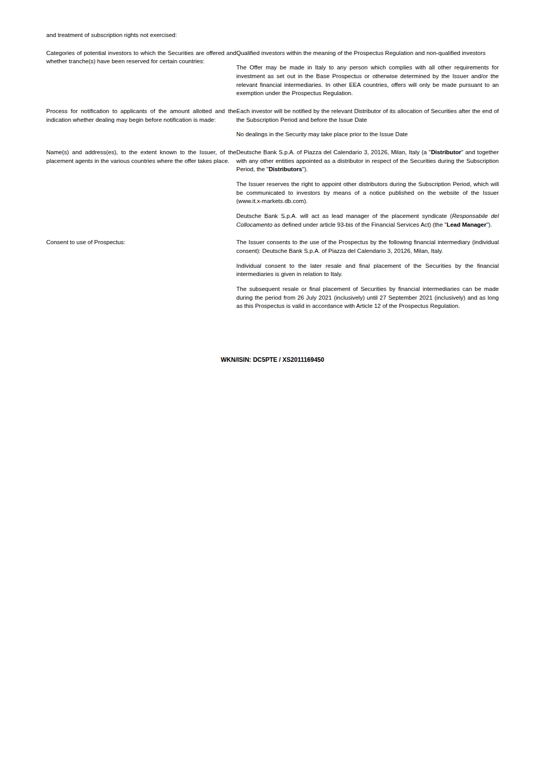| and treatment of subscription rights not exercised: | |
| Categories of potential investors to which the Securities are offered and whether tranche(s) have been reserved for certain countries: | Qualified investors within the meaning of the Prospectus Regulation and non-qualified investors The Offer may be made in Italy to any person which complies with all other requirements for investment as set out in the Base Prospectus or otherwise determined by the Issuer and/or the relevant financial intermediaries. In other EEA countries, offers will only be made pursuant to an exemption under the Prospectus Regulation. |
| Process for notification to applicants of the amount allotted and the indication whether dealing may begin before notification is made: | Each investor will be notified by the relevant Distributor of its allocation of Securities after the end of the Subscription Period and before the Issue Date No dealings in the Security may take place prior to the Issue Date |
| Name(s) and address(es), to the extent known to the Issuer, of the placement agents in the various countries where the offer takes place. | Deutsche Bank S.p.A. of Piazza del Calendario 3, 20126, Milan, Italy (a " Distributor " and together with any other entities appointed as a distributor in respect of the Securities during the Subscription Period, the " Distributors "). The Issuer reserves the right to appoint other distributors during the Subscription Period, which will be communicated to investors by means of a notice published on the website of the Issuer (www.it.x-markets.db.com). Deutsche Bank S.p.A. will act as lead manager of the placement syndicate ( Responsabile del Collocamento as defined under article 93-bis of the Financial Services Act) (the " Lead Manager "). |
| Consent to use of Prospectus: | The Issuer consents to the use of the Prospectus by the following financial intermediary (individual consent): Deutsche Bank S.p.A. of Piazza del Calendario 3, 20126, Milan, Italy. Individual consent to the later resale and final placement of the Securities by the financial intermediaries is given in relation to Italy. The subsequent resale or final placement of Securities by financial intermediaries can be made during the period from 26 July 2021 (inclusively) until 27 September 2021 (inclusively) and as long as this Prospectus is valid in accordance with Article 12 of the Prospectus Regulation. |
WKN/ISIN: DC5PTE / XS2011169450